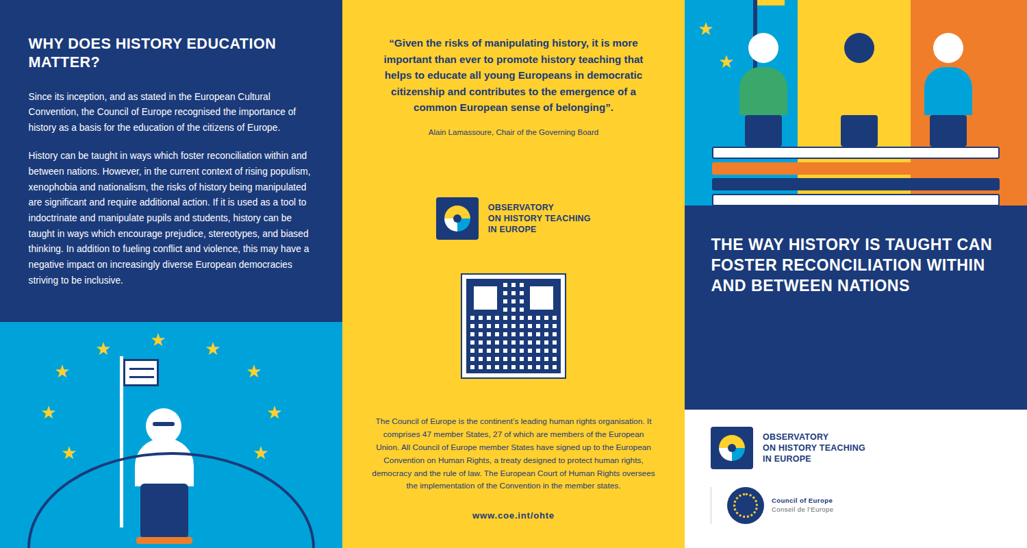Why does history education matter?
Since its inception, and as stated in the European Cultural Convention, the Council of Europe recognised the importance of history as a basis for the education of the citizens of Europe.
History can be taught in ways which foster reconciliation within and between nations. However, in the current context of rising populism, xenophobia and nationalism, the risks of history being manipulated are significant and require additional action. If it is used as a tool to indoctrinate and manipulate pupils and students, history can be taught in ways which encourage prejudice, stereotypes, and biased thinking. In addition to fueling conflict and violence, this may have a negative impact on increasingly diverse European democracies striving to be inclusive.
“Given the risks of manipulating history, it is more important than ever to promote history teaching that helps to educate all young Europeans in democratic citizenship and contributes to the emergence of a common European sense of belonging”.
Alain Lamassoure, Chair of the Governing Board
Observatory
on History Teaching
in Europe
The Council of Europe is the continent’s leading human rights organisation. It comprises 47 member States, 27 of which are members of the European Union. All Council of Europe member States have signed up to the European Convention on Human Rights, a treaty designed to protect human rights, democracy and the rule of law. The European Court of Human Rights oversees the implementation of the Convention in the member states.
www.coe.int/ohte
The way history is taught can foster reconciliation within and between nations
Observatory
on History Teaching
in Europe
Council of Europe Conseil de l’Europe